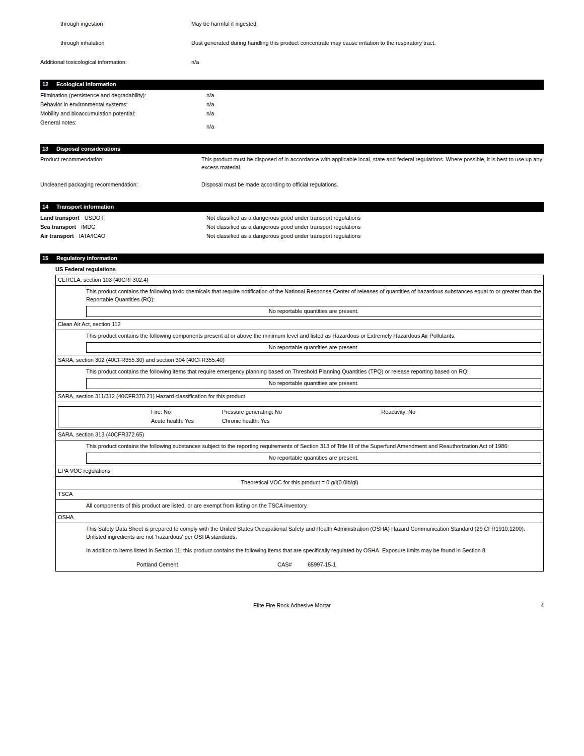through ingestion
May be harmful if ingested.
through inhalation
Dust generated during handling this product concentrate may cause irritation to the respiratory tract.
Additional toxicological information:
n/a
12 Ecological information
Elimination (persistence and degradability):
n/a
Behavior in environmental systems:
n/a
Mobility and bioaccumulation potential:
n/a
General notes:
n/a
13 Disposal considerations
Product recommendation:
This product must be disposed of in accordance with applicable local, state and federal regulations. Where possible, it is best to use up any excess material.
Uncleaned packaging recommendation:
Disposal must be made according to official regulations.
14 Transport information
Land transport USDOT
Not classified as a dangerous good under transport regulations
Sea transport IMDG
Not classified as a dangerous good under transport regulations
Air transport IATA/ICAO
Not classified as a dangerous good under transport regulations
15 Regulatory information
US Federal regulations
CERCLA, section 103 (40CRF302.4)
This product contains the following toxic chemicals that require notification of the National Response Center of releases of quantities of hazardous substances equal to or greater than the Reportable Quantities (RQ):
No reportable quantities are present.
Clean Air Act, section 112
This product contains the following components present at or above the minimum level and listed as Hazardous or Extremely Hazardous Air Pollutants:
No reportable quantities are present.
SARA, section 302 (40CFR355.30) and section 304 (40CFR355.40)
This product contains the following items that require emergency planning based on Threshold Planning Quantities (TPQ) or release reporting based on RQ:
No reportable quantities are present.
SARA, section 311/312 (40CFR370.21) Hazard classification for this product
| Fire: No | Pressure generating: No | Reactivity: No |
| Acute health: Yes | Chronic health: Yes | |
SARA, section 313 (40CFR372.65)
This product contains the following substances subject to the reporting requirements of Section 313 of Title III of the Superfund Amendment and Reauthorization Act of 1986:
No reportable quantities are present.
EPA VOC regulations
Theoretical VOC for this product = 0 g/l(0.0lb/gl)
TSCA
All components of this product are listed, or are exempt from listing on the TSCA inventory.
OSHA
This Safety Data Sheet is prepared to comply with the United States Occupational Safety and Health Administration (OSHA) Hazard Communication Standard (29 CFR1910.1200). Unlisted ingredients are not 'hazardous' per OSHA standards.
In addition to items listed in Section 11, this product contains the following items that are specifically regulated by OSHA. Exposure limits may be found in Section 8.
Portland Cement CAS# 65997-15-1
Elite Fire Rock Adhesive Mortar
4